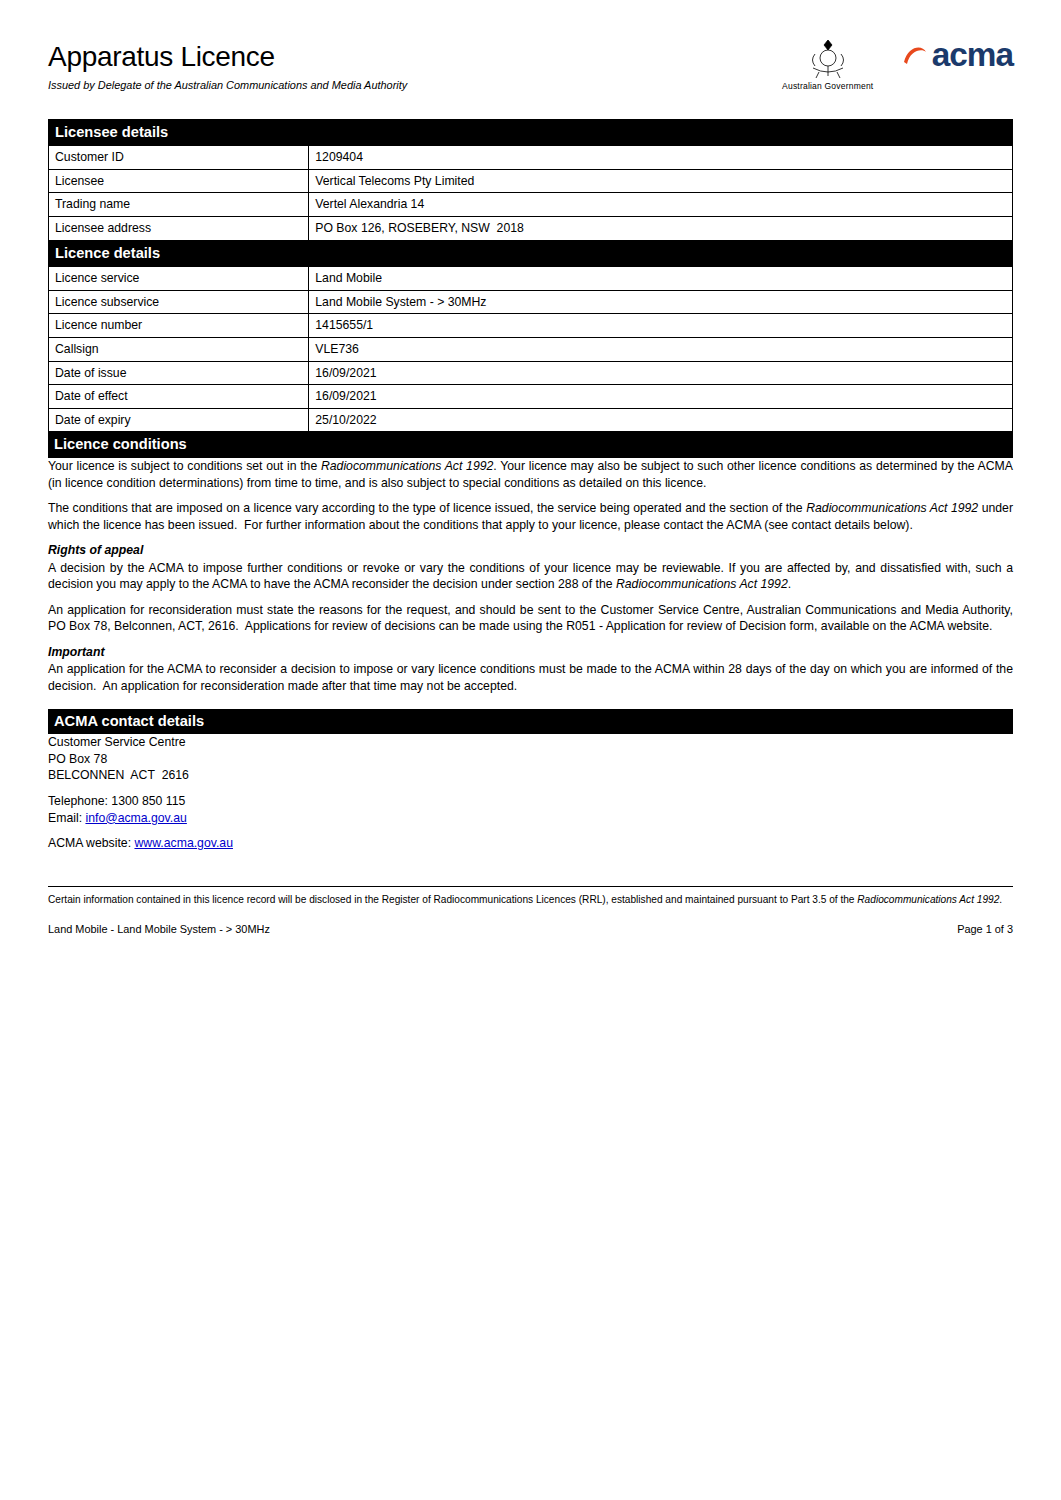Apparatus Licence
Issued by Delegate of the Australian Communications and Media Authority
Australian Government
acma
| Licensee details |
| Customer ID | 1209404 |
| Licensee | Vertical Telecoms Pty Limited |
| Trading name | Vertel Alexandria 14 |
| Licensee address | PO Box 126, ROSEBERY, NSW 2018 |
| Licence details |
| Licence service | Land Mobile |
| Licence subservice | Land Mobile System - > 30MHz |
| Licence number | 1415655/1 |
| Callsign | VLE736 |
| Date of issue | 16/09/2021 |
| Date of effect | 16/09/2021 |
| Date of expiry | 25/10/2022 |
Licence conditions
Your licence is subject to conditions set out in the Radiocommunications Act 1992. Your licence may also be subject to such other licence conditions as determined by the ACMA (in licence condition determinations) from time to time, and is also subject to special conditions as detailed on this licence.
The conditions that are imposed on a licence vary according to the type of licence issued, the service being operated and the section of the Radiocommunications Act 1992 under which the licence has been issued. For further information about the conditions that apply to your licence, please contact the ACMA (see contact details below).
Rights of appeal
A decision by the ACMA to impose further conditions or revoke or vary the conditions of your licence may be reviewable. If you are affected by, and dissatisfied with, such a decision you may apply to the ACMA to have the ACMA reconsider the decision under section 288 of the Radiocommunications Act 1992.
An application for reconsideration must state the reasons for the request, and should be sent to the Customer Service Centre, Australian Communications and Media Authority, PO Box 78, Belconnen, ACT, 2616. Applications for review of decisions can be made using the R051 - Application for review of Decision form, available on the ACMA website.
Important
An application for the ACMA to reconsider a decision to impose or vary licence conditions must be made to the ACMA within 28 days of the day on which you are informed of the decision. An application for reconsideration made after that time may not be accepted.
ACMA contact details
Customer Service Centre
PO Box 78
BELCONNEN ACT 2616
Telephone: 1300 850 115
Email: info@acma.gov.au
ACMA website: www.acma.gov.au
Certain information contained in this licence record will be disclosed in the Register of Radiocommunications Licences (RRL), established and maintained pursuant to Part 3.5 of the Radiocommunications Act 1992.
Land Mobile - Land Mobile System - > 30MHz
Page 1 of 3